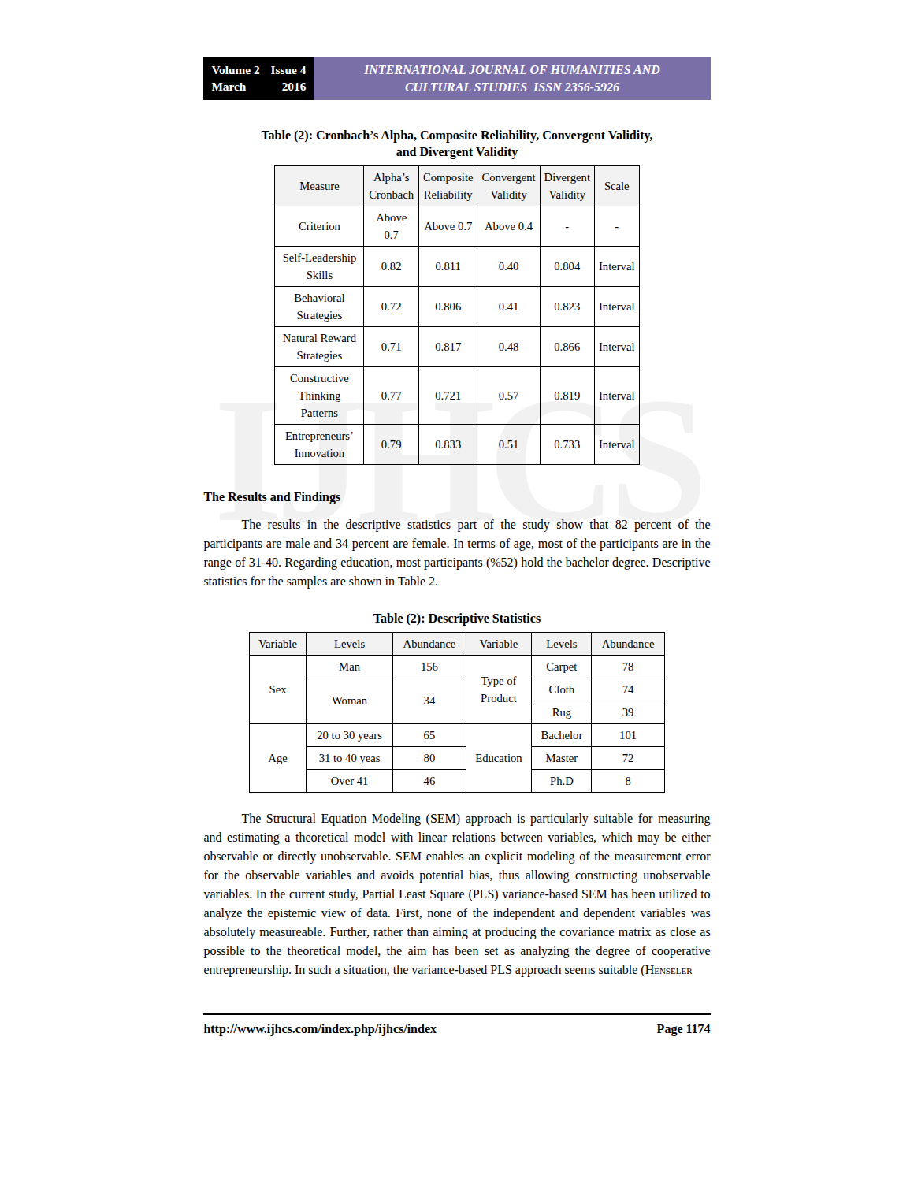IJHCS
Volume 2 Issue 4
March 2016
INTERNATIONAL JOURNAL OF HUMANITIES AND
CULTURAL STUDIES ISSN 2356-5926
Table (2): Cronbach’s Alpha, Composite Reliability, Convergent Validity,
and Divergent Validity
| Measure | Alpha’s Cronbach | Composite Reliability | Convergent Validity | Divergent Validity | Scale |
| --- | --- | --- | --- | --- | --- |
| Criterion | Above 0.7 | Above 0.7 | Above 0.4 | - | - |
| Self-Leadership Skills | 0.82 | 0.811 | 0.40 | 0.804 | Interval |
| Behavioral Strategies | 0.72 | 0.806 | 0.41 | 0.823 | Interval |
| Natural Reward Strategies | 0.71 | 0.817 | 0.48 | 0.866 | Interval |
| Constructive Thinking Patterns | 0.77 | 0.721 | 0.57 | 0.819 | Interval |
| Entrepreneurs’ Innovation | 0.79 | 0.833 | 0.51 | 0.733 | Interval |
The Results and Findings
The results in the descriptive statistics part of the study show that 82 percent of the participants are male and 34 percent are female. In terms of age, most of the participants are in the range of 31-40. Regarding education, most participants (%52) hold the bachelor degree. Descriptive statistics for the samples are shown in Table 2.
Table (2): Descriptive Statistics
| Variable | Levels | Abundance | Variable | Levels | Abundance |
| --- | --- | --- | --- | --- | --- |
| Sex | Man | 156 | Type of Product | Carpet | 78 |
| Woman | 34 | Cloth | 74 |
| Rug | 39 |
| Age | 20 to 30 years | 65 | Education | Bachelor | 101 |
| 31 to 40 yeas | 80 | Master | 72 |
| Over 41 | 46 | Ph.D | 8 |
The Structural Equation Modeling (SEM) approach is particularly suitable for measuring and estimating a theoretical model with linear relations between variables, which may be either observable or directly unobservable. SEM enables an explicit modeling of the measurement error for the observable variables and avoids potential bias, thus allowing constructing unobservable variables. In the current study, Partial Least Square (PLS) variance-based SEM has been utilized to analyze the epistemic view of data. First, none of the independent and dependent variables was absolutely measureable. Further, rather than aiming at producing the covariance matrix as close as possible to the theoretical model, the aim has been set as analyzing the degree of cooperative entrepreneurship. In such a situation, the variance-based PLS approach seems suitable (Henseler
http://www.ijhcs.com/index.php/ijhcs/index Page 1174